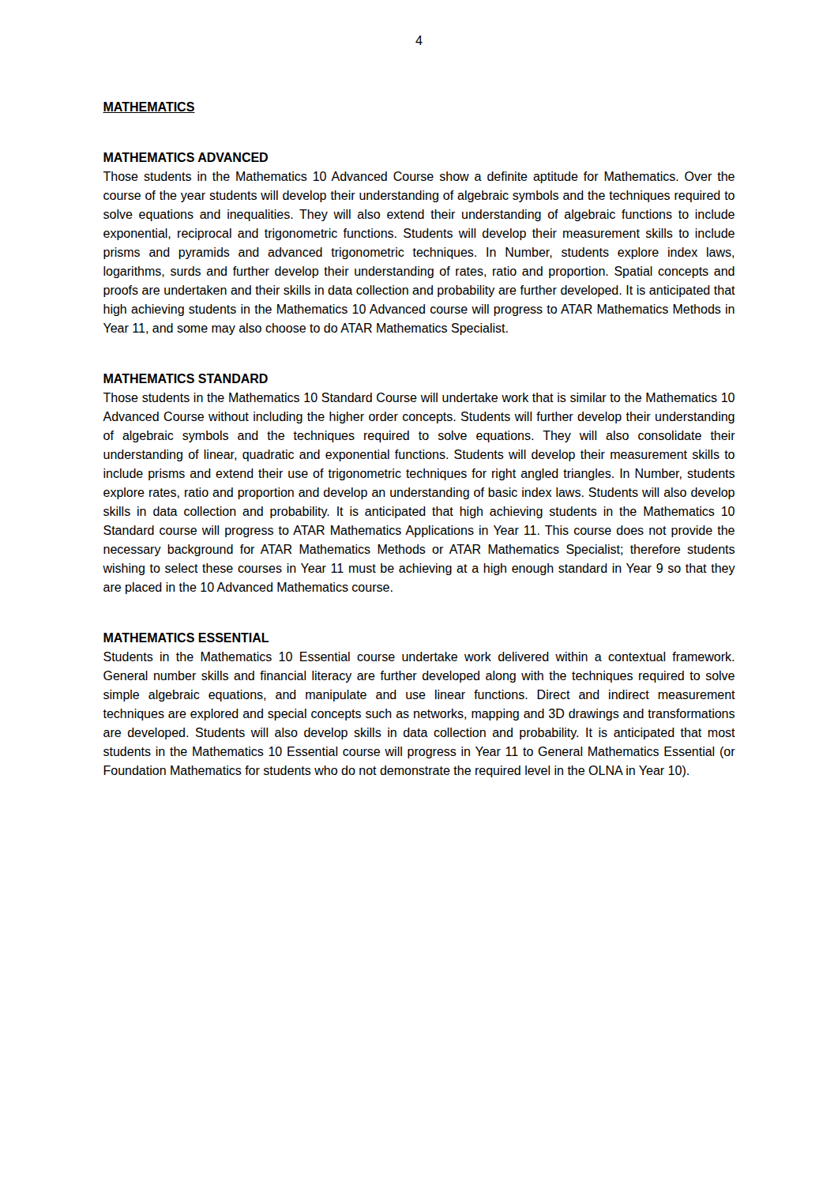4
MATHEMATICS
MATHEMATICS ADVANCED
Those students in the Mathematics 10 Advanced Course show a definite aptitude for Mathematics. Over the course of the year students will develop their understanding of algebraic symbols and the techniques required to solve equations and inequalities. They will also extend their understanding of algebraic functions to include exponential, reciprocal and trigonometric functions. Students will develop their measurement skills to include prisms and pyramids and advanced trigonometric techniques. In Number, students explore index laws, logarithms, surds and further develop their understanding of rates, ratio and proportion. Spatial concepts and proofs are undertaken and their skills in data collection and probability are further developed. It is anticipated that high achieving students in the Mathematics 10 Advanced course will progress to ATAR Mathematics Methods in Year 11, and some may also choose to do ATAR Mathematics Specialist.
MATHEMATICS STANDARD
Those students in the Mathematics 10 Standard Course will undertake work that is similar to the Mathematics 10 Advanced Course without including the higher order concepts. Students will further develop their understanding of algebraic symbols and the techniques required to solve equations. They will also consolidate their understanding of linear, quadratic and exponential functions. Students will develop their measurement skills to include prisms and extend their use of trigonometric techniques for right angled triangles. In Number, students explore rates, ratio and proportion and develop an understanding of basic index laws. Students will also develop skills in data collection and probability. It is anticipated that high achieving students in the Mathematics 10 Standard course will progress to ATAR Mathematics Applications in Year 11. This course does not provide the necessary background for ATAR Mathematics Methods or ATAR Mathematics Specialist; therefore students wishing to select these courses in Year 11 must be achieving at a high enough standard in Year 9 so that they are placed in the 10 Advanced Mathematics course.
MATHEMATICS ESSENTIAL
Students in the Mathematics 10 Essential course undertake work delivered within a contextual framework. General number skills and financial literacy are further developed along with the techniques required to solve simple algebraic equations, and manipulate and use linear functions. Direct and indirect measurement techniques are explored and special concepts such as networks, mapping and 3D drawings and transformations are developed. Students will also develop skills in data collection and probability. It is anticipated that most students in the Mathematics 10 Essential course will progress in Year 11 to General Mathematics Essential (or Foundation Mathematics for students who do not demonstrate the required level in the OLNA in Year 10).